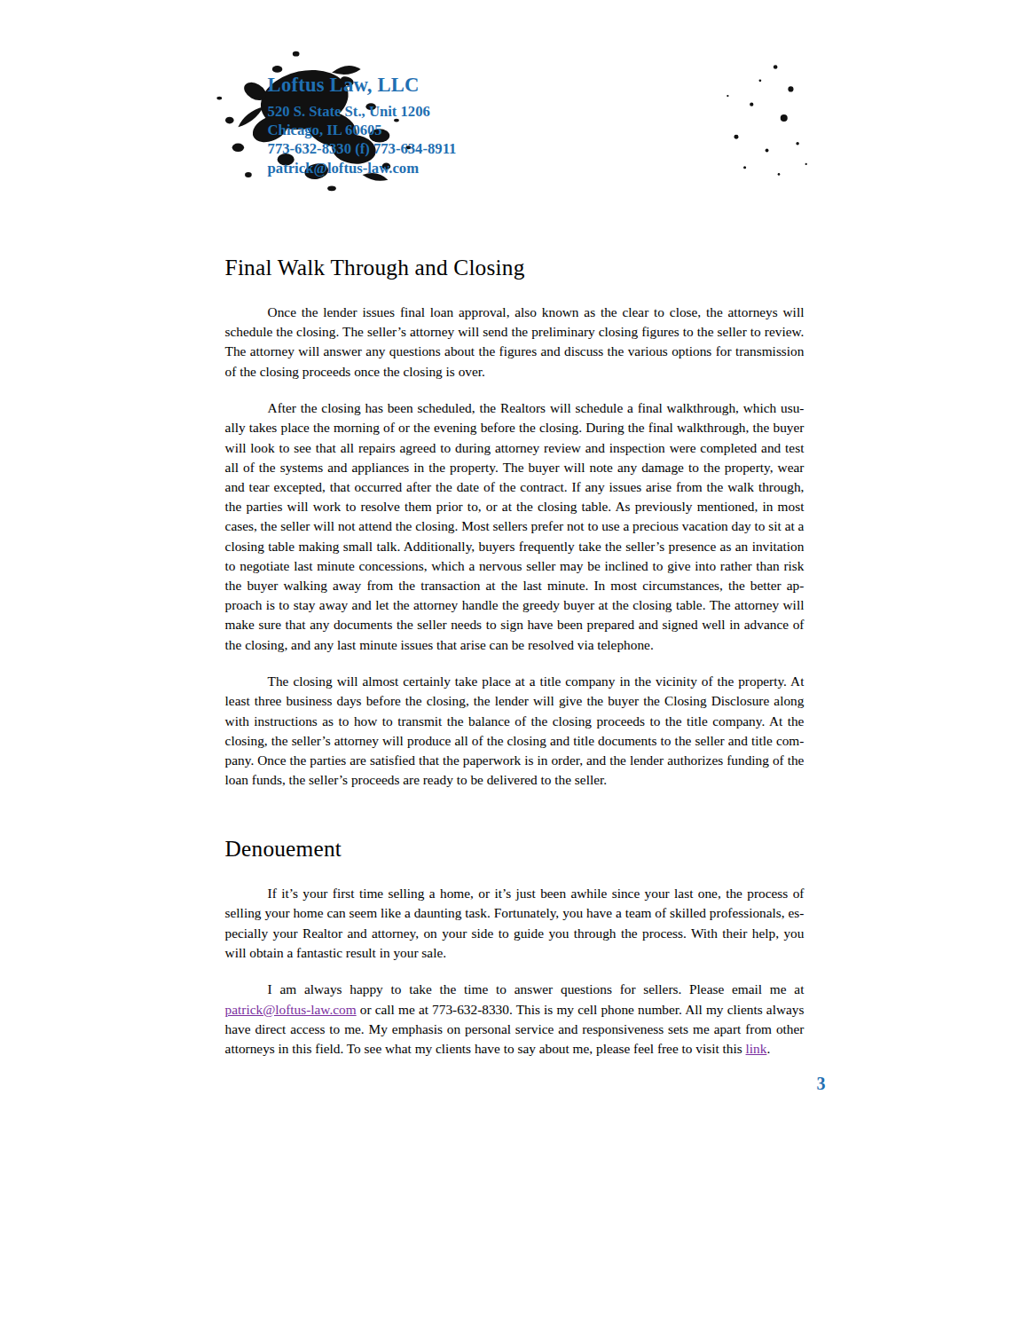Loftus Law, LLC
520 S. State St., Unit 1206
Chicago, IL 60605
773-632-8330 (f) 773-634-8911
patrick@loftus-law.com
Final Walk Through and Closing
Once the lender issues final loan approval, also known as the clear to close, the attorneys will schedule the closing. The seller’s attorney will send the preliminary closing figures to the seller to review. The attorney will answer any questions about the figures and discuss the various options for transmission of the closing proceeds once the closing is over.
After the closing has been scheduled, the Realtors will schedule a final walkthrough, which usually takes place the morning of or the evening before the closing. During the final walkthrough, the buyer will look to see that all repairs agreed to during attorney review and inspection were completed and test all of the systems and appliances in the property. The buyer will note any damage to the property, wear and tear excepted, that occurred after the date of the contract. If any issues arise from the walk through, the parties will work to resolve them prior to, or at the closing table. As previously mentioned, in most cases, the seller will not attend the closing. Most sellers prefer not to use a precious vacation day to sit at a closing table making small talk. Additionally, buyers frequently take the seller’s presence as an invitation to negotiate last minute concessions, which a nervous seller may be inclined to give into rather than risk the buyer walking away from the transaction at the last minute. In most circumstances, the better approach is to stay away and let the attorney handle the greedy buyer at the closing table. The attorney will make sure that any documents the seller needs to sign have been prepared and signed well in advance of the closing, and any last minute issues that arise can be resolved via telephone.
The closing will almost certainly take place at a title company in the vicinity of the property. At least three business days before the closing, the lender will give the buyer the Closing Disclosure along with instructions as to how to transmit the balance of the closing proceeds to the title company. At the closing, the seller’s attorney will produce all of the closing and title documents to the seller and title company. Once the parties are satisfied that the paperwork is in order, and the lender authorizes funding of the loan funds, the seller’s proceeds are ready to be delivered to the seller.
Denouement
If it’s your first time selling a home, or it’s just been awhile since your last one, the process of selling your home can seem like a daunting task. Fortunately, you have a team of skilled professionals, especially your Realtor and attorney, on your side to guide you through the process. With their help, you will obtain a fantastic result in your sale.
I am always happy to take the time to answer questions for sellers. Please email me at patrick@loftus-law.com or call me at 773-632-8330. This is my cell phone number. All my clients always have direct access to me. My emphasis on personal service and responsiveness sets me apart from other attorneys in this field. To see what my clients have to say about me, please feel free to visit this link.
3